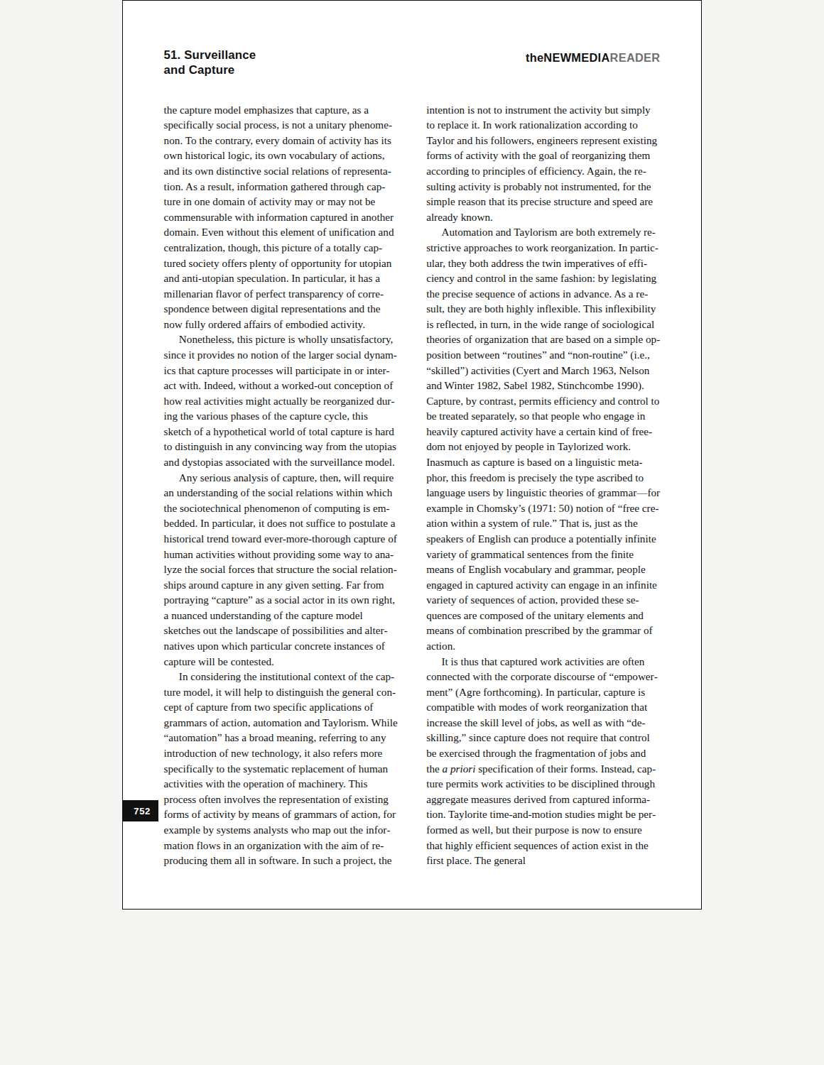51. Surveillance
and Capture
the NEWMEDIA READER
the capture model emphasizes that capture, as a specifically social process, is not a unitary phenomenon. To the contrary, every domain of activity has its own historical logic, its own vocabulary of actions, and its own distinctive social relations of representation. As a result, information gathered through capture in one domain of activity may or may not be commensurable with information captured in another domain. Even without this element of unification and centralization, though, this picture of a totally captured society offers plenty of opportunity for utopian and anti-utopian speculation. In particular, it has a millenarian flavor of perfect transparency of correspondence between digital representations and the now fully ordered affairs of embodied activity.
Nonetheless, this picture is wholly unsatisfactory, since it provides no notion of the larger social dynamics that capture processes will participate in or interact with. Indeed, without a worked-out conception of how real activities might actually be reorganized during the various phases of the capture cycle, this sketch of a hypothetical world of total capture is hard to distinguish in any convincing way from the utopias and dystopias associated with the surveillance model.
Any serious analysis of capture, then, will require an understanding of the social relations within which the sociotechnical phenomenon of computing is embedded. In particular, it does not suffice to postulate a historical trend toward ever-more-thorough capture of human activities without providing some way to analyze the social forces that structure the social relationships around capture in any given setting. Far from portraying “capture” as a social actor in its own right, a nuanced understanding of the capture model sketches out the landscape of possibilities and alternatives upon which particular concrete instances of capture will be contested.
In considering the institutional context of the capture model, it will help to distinguish the general concept of capture from two specific applications of grammars of action, automation and Taylorism. While “automation” has a broad meaning, referring to any introduction of new technology, it also refers more specifically to the systematic replacement of human activities with the operation of machinery. This process often involves the representation of existing forms of activity by means of grammars of action, for example by systems analysts who map out the information flows in an organization with the aim of reproducing them all in software. In such a project, the intention is not to instrument the activity but simply to replace it. In work rationalization according to Taylor and his followers, engineers represent existing forms of activity with the goal of reorganizing them according to principles of efficiency. Again, the resulting activity is probably not instrumented, for the simple reason that its precise structure and speed are already known.
Automation and Taylorism are both extremely restrictive approaches to work reorganization. In particular, they both address the twin imperatives of efficiency and control in the same fashion: by legislating the precise sequence of actions in advance. As a result, they are both highly inflexible. This inflexibility is reflected, in turn, in the wide range of sociological theories of organization that are based on a simple opposition between “routines” and “non-routine” (i.e., “skilled”) activities (Cyert and March 1963, Nelson and Winter 1982, Sabel 1982, Stinchcombe 1990). Capture, by contrast, permits efficiency and control to be treated separately, so that people who engage in heavily captured activity have a certain kind of freedom not enjoyed by people in Taylorized work. Inasmuch as capture is based on a linguistic metaphor, this freedom is precisely the type ascribed to language users by linguistic theories of grammar—for example in Chomsky’s (1971: 50) notion of “free creation within a system of rule.” That is, just as the speakers of English can produce a potentially infinite variety of grammatical sentences from the finite means of English vocabulary and grammar, people engaged in captured activity can engage in an infinite variety of sequences of action, provided these sequences are composed of the unitary elements and means of combination prescribed by the grammar of action.
It is thus that captured work activities are often connected with the corporate discourse of “empowerment” (Agre forthcoming). In particular, capture is compatible with modes of work reorganization that increase the skill level of jobs, as well as with “de-skilling,” since capture does not require that control be exercised through the fragmentation of jobs and the a priori specification of their forms. Instead, capture permits work activities to be disciplined through aggregate measures derived from captured information. Taylorite time-and-motion studies might be performed as well, but their purpose is now to ensure that highly efficient sequences of action exist in the first place. The general
752